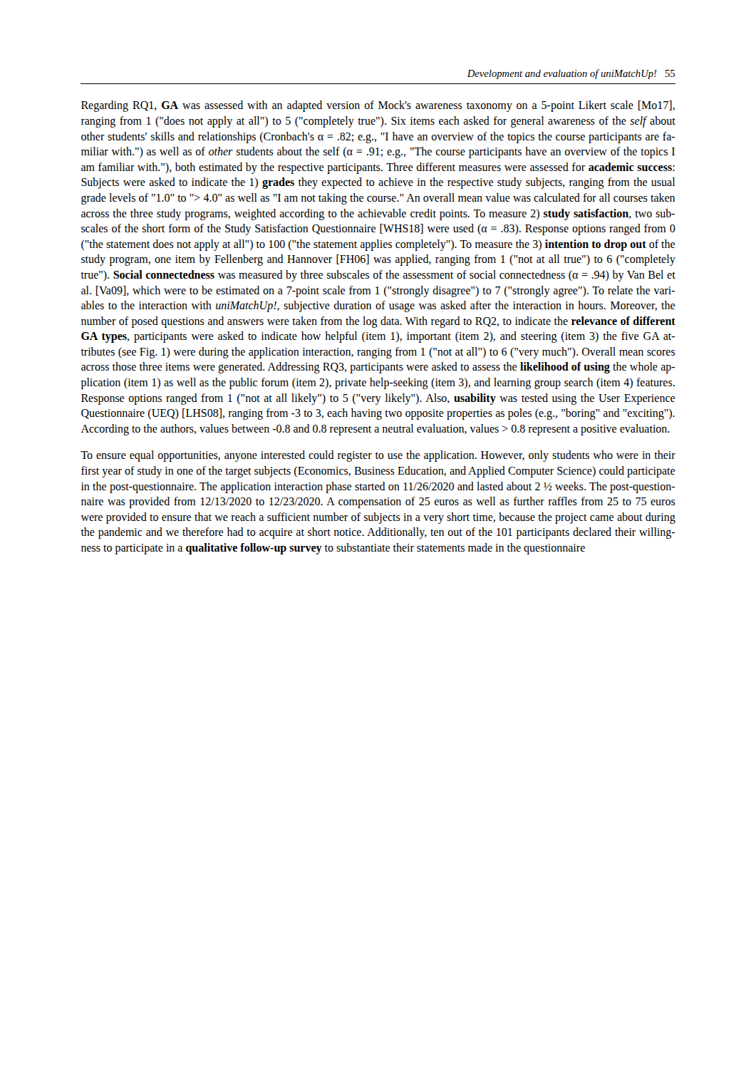Development and evaluation of uniMatchUp! 55
Regarding RQ1, GA was assessed with an adapted version of Mock's awareness taxonomy on a 5-point Likert scale [Mo17], ranging from 1 ("does not apply at all") to 5 ("completely true"). Six items each asked for general awareness of the self about other students' skills and relationships (Cronbach's α = .82; e.g., "I have an overview of the topics the course participants are familiar with.") as well as of other students about the self (α = .91; e.g., "The course participants have an overview of the topics I am familiar with."), both estimated by the respective participants. Three different measures were assessed for academic success: Subjects were asked to indicate the 1) grades they expected to achieve in the respective study subjects, ranging from the usual grade levels of "1.0" to "> 4.0" as well as "I am not taking the course." An overall mean value was calculated for all courses taken across the three study programs, weighted according to the achievable credit points. To measure 2) study satisfaction, two subscales of the short form of the Study Satisfaction Questionnaire [WHS18] were used (α = .83). Response options ranged from 0 ("the statement does not apply at all") to 100 ("the statement applies completely"). To measure the 3) intention to drop out of the study program, one item by Fellenberg and Hannover [FH06] was applied, ranging from 1 ("not at all true") to 6 ("completely true"). Social connectedness was measured by three subscales of the assessment of social connectedness (α = .94) by Van Bel et al. [Va09], which were to be estimated on a 7-point scale from 1 ("strongly disagree") to 7 ("strongly agree"). To relate the variables to the interaction with uniMatchUp!, subjective duration of usage was asked after the interaction in hours. Moreover, the number of posed questions and answers were taken from the log data. With regard to RQ2, to indicate the relevance of different GA types, participants were asked to indicate how helpful (item 1), important (item 2), and steering (item 3) the five GA attributes (see Fig. 1) were during the application interaction, ranging from 1 ("not at all") to 6 ("very much"). Overall mean scores across those three items were generated. Addressing RQ3, participants were asked to assess the likelihood of using the whole application (item 1) as well as the public forum (item 2), private help-seeking (item 3), and learning group search (item 4) features. Response options ranged from 1 ("not at all likely") to 5 ("very likely"). Also, usability was tested using the User Experience Questionnaire (UEQ) [LHS08], ranging from -3 to 3, each having two opposite properties as poles (e.g., "boring" and "exciting"). According to the authors, values between -0.8 and 0.8 represent a neutral evaluation, values > 0.8 represent a positive evaluation.
To ensure equal opportunities, anyone interested could register to use the application. However, only students who were in their first year of study in one of the target subjects (Economics, Business Education, and Applied Computer Science) could participate in the post-questionnaire. The application interaction phase started on 11/26/2020 and lasted about 2 ½ weeks. The post-questionnaire was provided from 12/13/2020 to 12/23/2020. A compensation of 25 euros as well as further raffles from 25 to 75 euros were provided to ensure that we reach a sufficient number of subjects in a very short time, because the project came about during the pandemic and we therefore had to acquire at short notice. Additionally, ten out of the 101 participants declared their willingness to participate in a qualitative follow-up survey to substantiate their statements made in the questionnaire